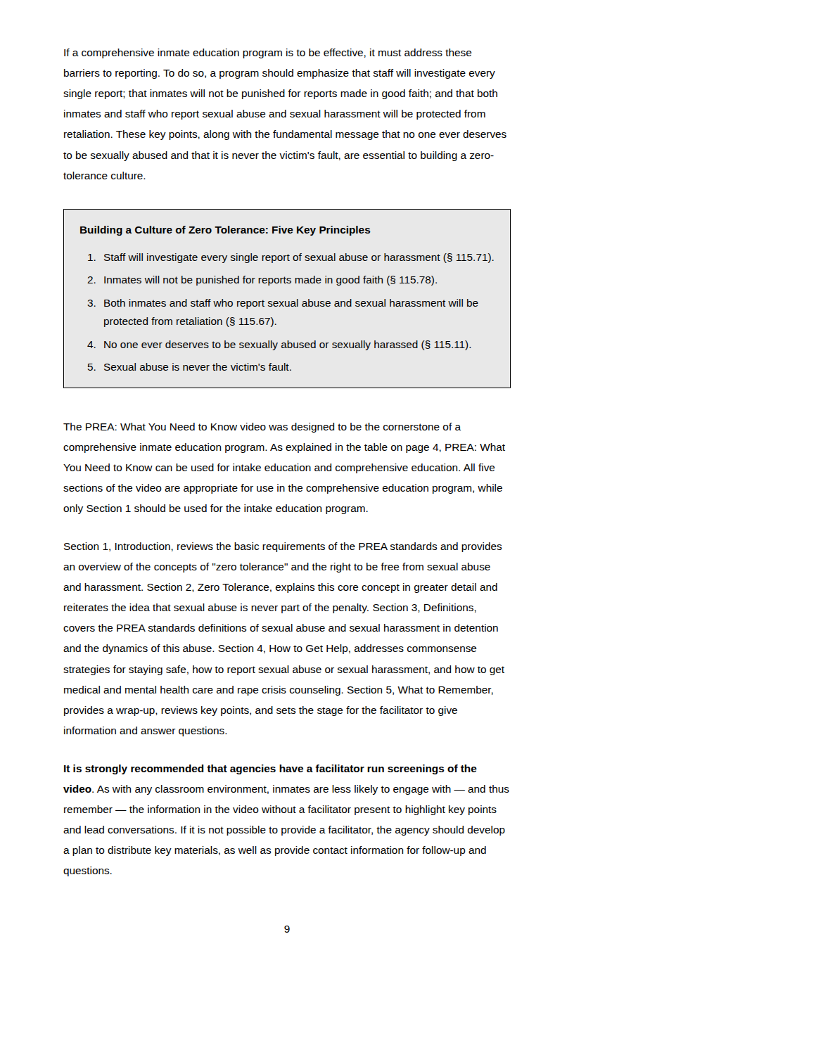If a comprehensive inmate education program is to be effective, it must address these barriers to reporting. To do so, a program should emphasize that staff will investigate every single report; that inmates will not be punished for reports made in good faith; and that both inmates and staff who report sexual abuse and sexual harassment will be protected from retaliation. These key points, along with the fundamental message that no one ever deserves to be sexually abused and that it is never the victim's fault, are essential to building a zero-tolerance culture.
Building a Culture of Zero Tolerance: Five Key Principles
Staff will investigate every single report of sexual abuse or harassment (§ 115.71).
Inmates will not be punished for reports made in good faith (§ 115.78).
Both inmates and staff who report sexual abuse and sexual harassment will be protected from retaliation (§ 115.67).
No one ever deserves to be sexually abused or sexually harassed (§ 115.11).
Sexual abuse is never the victim's fault.
The PREA: What You Need to Know video was designed to be the cornerstone of a comprehensive inmate education program. As explained in the table on page 4, PREA: What You Need to Know can be used for intake education and comprehensive education. All five sections of the video are appropriate for use in the comprehensive education program, while only Section 1 should be used for the intake education program.
Section 1, Introduction, reviews the basic requirements of the PREA standards and provides an overview of the concepts of "zero tolerance" and the right to be free from sexual abuse and harassment. Section 2, Zero Tolerance, explains this core concept in greater detail and reiterates the idea that sexual abuse is never part of the penalty. Section 3, Definitions, covers the PREA standards definitions of sexual abuse and sexual harassment in detention and the dynamics of this abuse. Section 4, How to Get Help, addresses commonsense strategies for staying safe, how to report sexual abuse or sexual harassment, and how to get medical and mental health care and rape crisis counseling. Section 5, What to Remember, provides a wrap-up, reviews key points, and sets the stage for the facilitator to give information and answer questions.
It is strongly recommended that agencies have a facilitator run screenings of the video. As with any classroom environment, inmates are less likely to engage with — and thus remember — the information in the video without a facilitator present to highlight key points and lead conversations. If it is not possible to provide a facilitator, the agency should develop a plan to distribute key materials, as well as provide contact information for follow-up and questions.
9